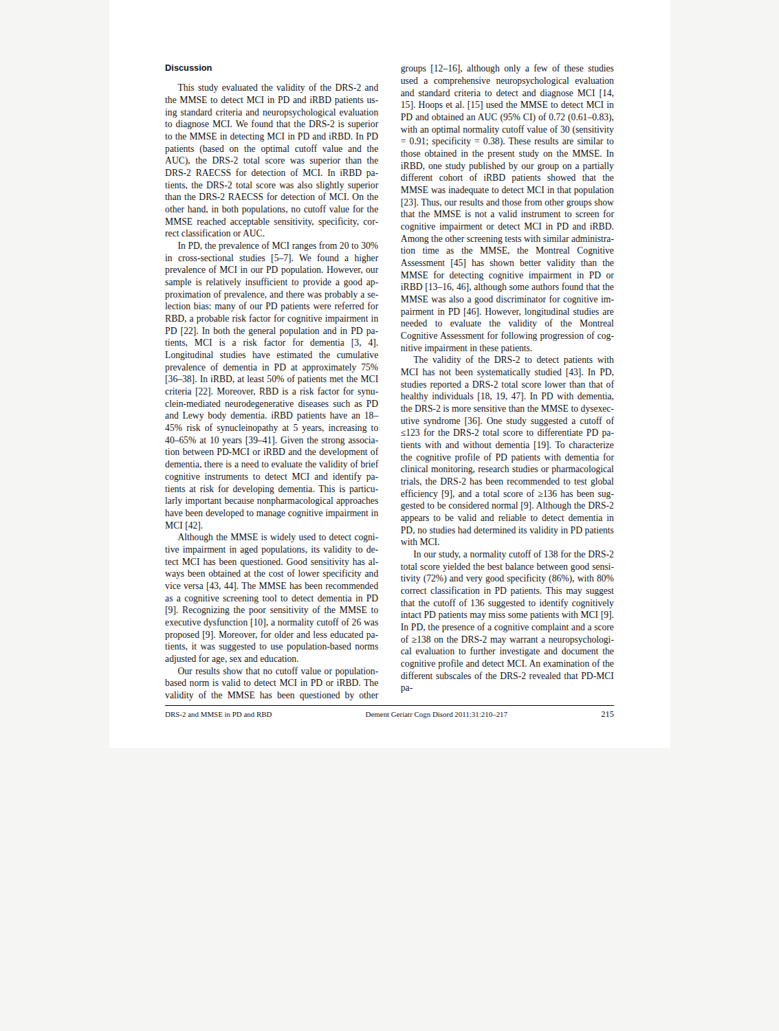Discussion
This study evaluated the validity of the DRS-2 and the MMSE to detect MCI in PD and iRBD patients using standard criteria and neuropsychological evaluation to diagnose MCI. We found that the DRS-2 is superior to the MMSE in detecting MCI in PD and iRBD. In PD patients (based on the optimal cutoff value and the AUC), the DRS-2 total score was superior than the DRS-2 RAECSS for detection of MCI. In iRBD patients, the DRS-2 total score was also slightly superior than the DRS-2 RAECSS for detection of MCI. On the other hand, in both populations, no cutoff value for the MMSE reached acceptable sensitivity, specificity, correct classification or AUC.
In PD, the prevalence of MCI ranges from 20 to 30% in cross-sectional studies [5–7]. We found a higher prevalence of MCI in our PD population. However, our sample is relatively insufficient to provide a good approximation of prevalence, and there was probably a selection bias: many of our PD patients were referred for RBD, a probable risk factor for cognitive impairment in PD [22]. In both the general population and in PD patients, MCI is a risk factor for dementia [3, 4]. Longitudinal studies have estimated the cumulative prevalence of dementia in PD at approximately 75% [36–38]. In iRBD, at least 50% of patients met the MCI criteria [22]. Moreover, RBD is a risk factor for synuclein-mediated neurodegenerative diseases such as PD and Lewy body dementia. iRBD patients have an 18–45% risk of synucleinopathy at 5 years, increasing to 40–65% at 10 years [39–41]. Given the strong association between PD-MCI or iRBD and the development of dementia, there is a need to evaluate the validity of brief cognitive instruments to detect MCI and identify patients at risk for developing dementia. This is particularly important because nonpharmacological approaches have been developed to manage cognitive impairment in MCI [42].
Although the MMSE is widely used to detect cognitive impairment in aged populations, its validity to detect MCI has been questioned. Good sensitivity has always been obtained at the cost of lower specificity and vice versa [43, 44]. The MMSE has been recommended as a cognitive screening tool to detect dementia in PD [9]. Recognizing the poor sensitivity of the MMSE to executive dysfunction [10], a normality cutoff of 26 was proposed [9]. Moreover, for older and less educated patients, it was suggested to use population-based norms adjusted for age, sex and education.
Our results show that no cutoff value or population-based norm is valid to detect MCI in PD or iRBD. The validity of the MMSE has been questioned by other groups [12–16], although only a few of these studies used a comprehensive neuropsychological evaluation and standard criteria to detect and diagnose MCI [14, 15]. Hoops et al. [15] used the MMSE to detect MCI in PD and obtained an AUC (95% CI) of 0.72 (0.61–0.83), with an optimal normality cutoff value of 30 (sensitivity = 0.91; specificity = 0.38). These results are similar to those obtained in the present study on the MMSE. In iRBD, one study published by our group on a partially different cohort of iRBD patients showed that the MMSE was inadequate to detect MCI in that population [23]. Thus, our results and those from other groups show that the MMSE is not a valid instrument to screen for cognitive impairment or detect MCI in PD and iRBD. Among the other screening tests with similar administration time as the MMSE, the Montreal Cognitive Assessment [45] has shown better validity than the MMSE for detecting cognitive impairment in PD or iRBD [13–16, 46], although some authors found that the MMSE was also a good discriminator for cognitive impairment in PD [46]. However, longitudinal studies are needed to evaluate the validity of the Montreal Cognitive Assessment for following progression of cognitive impairment in these patients.
The validity of the DRS-2 to detect patients with MCI has not been systematically studied [43]. In PD, studies reported a DRS-2 total score lower than that of healthy individuals [18, 19, 47]. In PD with dementia, the DRS-2 is more sensitive than the MMSE to dysexecutive syndrome [36]. One study suggested a cutoff of ≤123 for the DRS-2 total score to differentiate PD patients with and without dementia [19]. To characterize the cognitive profile of PD patients with dementia for clinical monitoring, research studies or pharmacological trials, the DRS-2 has been recommended to test global efficiency [9], and a total score of ≥136 has been suggested to be considered normal [9]. Although the DRS-2 appears to be valid and reliable to detect dementia in PD, no studies had determined its validity in PD patients with MCI.
In our study, a normality cutoff of 138 for the DRS-2 total score yielded the best balance between good sensitivity (72%) and very good specificity (86%), with 80% correct classification in PD patients. This may suggest that the cutoff of 136 suggested to identify cognitively intact PD patients may miss some patients with MCI [9]. In PD, the presence of a cognitive complaint and a score of ≥138 on the DRS-2 may warrant a neuropsychological evaluation to further investigate and document the cognitive profile and detect MCI. An examination of the different subscales of the DRS-2 revealed that PD-MCI pa-
DRS-2 and MMSE in PD and RBD
Dement Geriatr Cogn Disord 2011;31:210–217
215